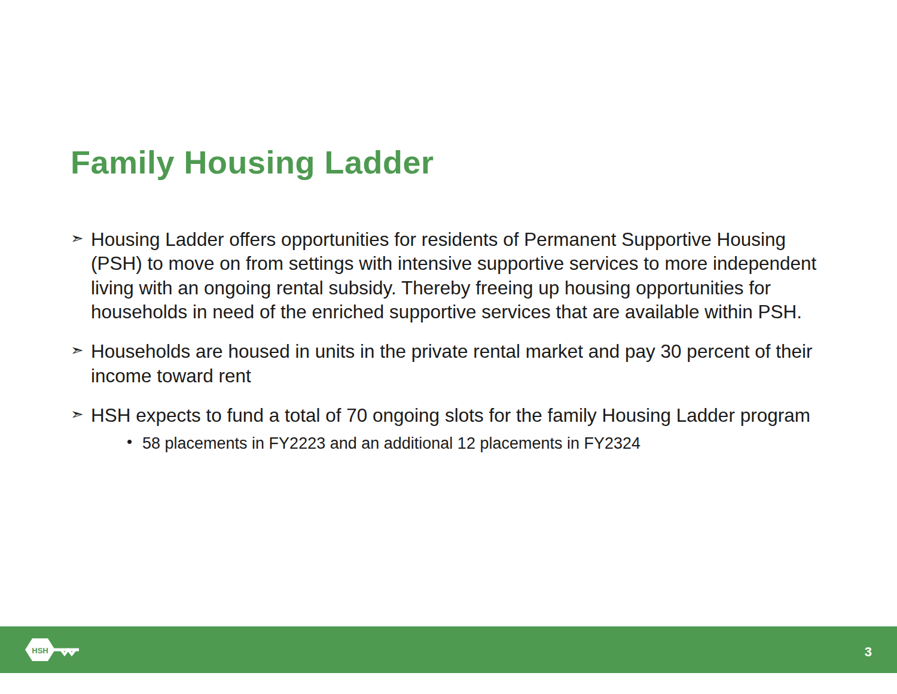Family Housing Ladder
Housing Ladder offers opportunities for residents of Permanent Supportive Housing (PSH) to move on from settings with intensive supportive services to more independent living with an ongoing rental subsidy. Thereby freeing up housing opportunities for households in need of the enriched supportive services that are available within PSH.
Households are housed in units in the private rental market and pay 30 percent of their income toward rent
HSH expects to fund a total of 70 ongoing slots for the family Housing Ladder program
58 placements in FY2223 and an additional 12 placements in FY2324
3
HSH